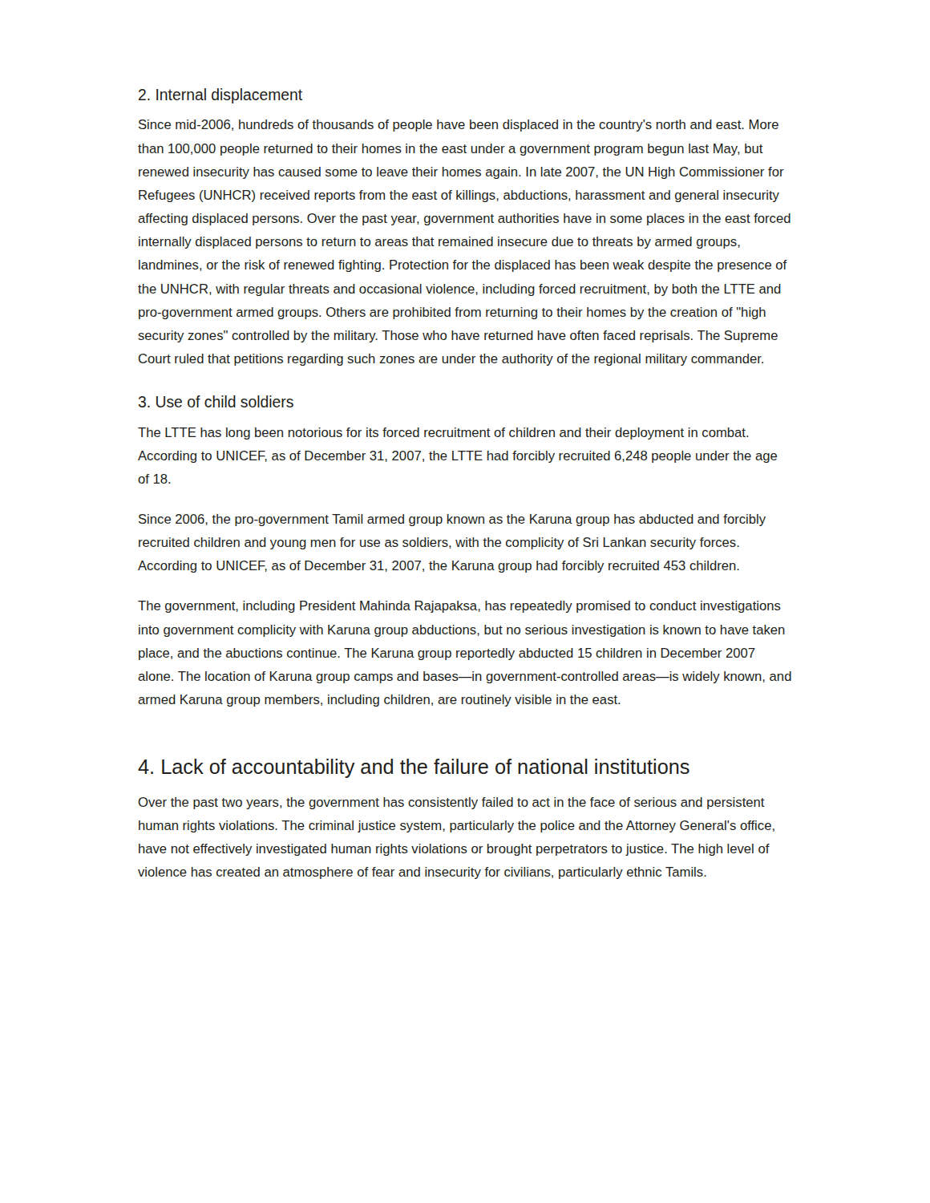2. Internal displacement
Since mid-2006, hundreds of thousands of people have been displaced in the country's north and east. More than 100,000 people returned to their homes in the east under a government program begun last May, but renewed insecurity has caused some to leave their homes again. In late 2007, the UN High Commissioner for Refugees (UNHCR) received reports from the east of killings, abductions, harassment and general insecurity affecting displaced persons. Over the past year, government authorities have in some places in the east forced internally displaced persons to return to areas that remained insecure due to threats by armed groups, landmines, or the risk of renewed fighting. Protection for the displaced has been weak despite the presence of the UNHCR, with regular threats and occasional violence, including forced recruitment, by both the LTTE and pro-government armed groups. Others are prohibited from returning to their homes by the creation of "high security zones" controlled by the military. Those who have returned have often faced reprisals. The Supreme Court ruled that petitions regarding such zones are under the authority of the regional military commander.
3. Use of child soldiers
The LTTE has long been notorious for its forced recruitment of children and their deployment in combat. According to UNICEF, as of December 31, 2007, the LTTE had forcibly recruited 6,248 people under the age of 18.
Since 2006, the pro-government Tamil armed group known as the Karuna group has abducted and forcibly recruited children and young men for use as soldiers, with the complicity of Sri Lankan security forces. According to UNICEF, as of December 31, 2007, the Karuna group had forcibly recruited 453 children.
The government, including President Mahinda Rajapaksa, has repeatedly promised to conduct investigations into government complicity with Karuna group abductions, but no serious investigation is known to have taken place, and the abuctions continue. The Karuna group reportedly abducted 15 children in December 2007 alone. The location of Karuna group camps and bases—in government-controlled areas—is widely known, and armed Karuna group members, including children, are routinely visible in the east.
4. Lack of accountability and the failure of national institutions
Over the past two years, the government has consistently failed to act in the face of serious and persistent human rights violations. The criminal justice system, particularly the police and the Attorney General's office, have not effectively investigated human rights violations or brought perpetrators to justice. The high level of violence has created an atmosphere of fear and insecurity for civilians, particularly ethnic Tamils.